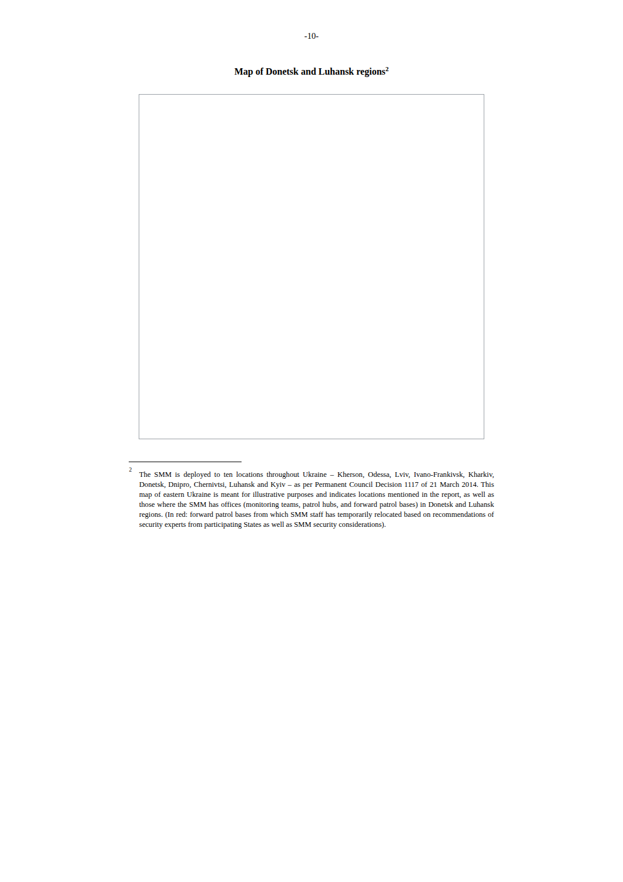-10-
Map of Donetsk and Luhansk regions2
2The SMM is deployed to ten locations throughout Ukraine – Kherson, Odessa, Lviv, Ivano-Frankivsk, Kharkiv, Donetsk, Dnipro, Chernivtsi, Luhansk and Kyiv – as per Permanent Council Decision 1117 of 21 March 2014. This map of eastern Ukraine is meant for illustrative purposes and indicates locations mentioned in the report, as well as those where the SMM has offices (monitoring teams, patrol hubs, and forward patrol bases) in Donetsk and Luhansk regions. (In red: forward patrol bases from which SMM staff has temporarily relocated based on recommendations of security experts from participating States as well as SMM security considerations).